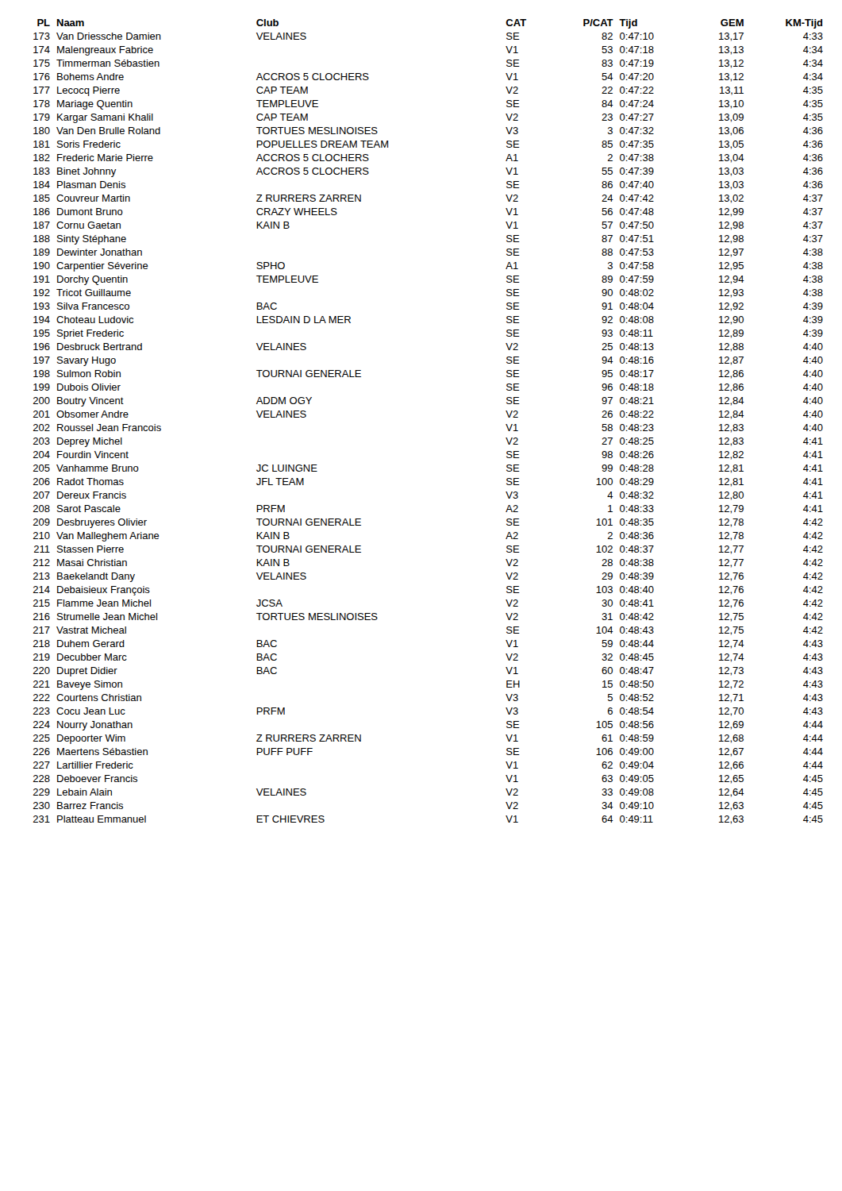| PL | Naam | Club | CAT | P/CAT | Tijd | GEM | KM-Tijd |
| --- | --- | --- | --- | --- | --- | --- | --- |
| 173 | Van Driessche Damien | VELAINES | SE | 82 | 0:47:10 | 13,17 | 4:33 |
| 174 | Malengreaux Fabrice | | V1 | 53 | 0:47:18 | 13,13 | 4:34 |
| 175 | Timmerman Sébastien | | SE | 83 | 0:47:19 | 13,12 | 4:34 |
| 176 | Bohems Andre | ACCROS 5 CLOCHERS | V1 | 54 | 0:47:20 | 13,12 | 4:34 |
| 177 | Lecocq Pierre | CAP TEAM | V2 | 22 | 0:47:22 | 13,11 | 4:35 |
| 178 | Mariage Quentin | TEMPLEUVE | SE | 84 | 0:47:24 | 13,10 | 4:35 |
| 179 | Kargar Samani Khalil | CAP TEAM | V2 | 23 | 0:47:27 | 13,09 | 4:35 |
| 180 | Van Den Brulle Roland | TORTUES MESLINOISES | V3 | 3 | 0:47:32 | 13,06 | 4:36 |
| 181 | Soris Frederic | POPUELLES DREAM TEAM | SE | 85 | 0:47:35 | 13,05 | 4:36 |
| 182 | Frederic Marie Pierre | ACCROS 5 CLOCHERS | A1 | 2 | 0:47:38 | 13,04 | 4:36 |
| 183 | Binet Johnny | ACCROS 5 CLOCHERS | V1 | 55 | 0:47:39 | 13,03 | 4:36 |
| 184 | Plasman Denis | | SE | 86 | 0:47:40 | 13,03 | 4:36 |
| 185 | Couvreur Martin | Z RURRERS ZARREN | V2 | 24 | 0:47:42 | 13,02 | 4:37 |
| 186 | Dumont Bruno | CRAZY WHEELS | V1 | 56 | 0:47:48 | 12,99 | 4:37 |
| 187 | Cornu Gaetan | KAIN B | V1 | 57 | 0:47:50 | 12,98 | 4:37 |
| 188 | Sinty Stéphane | | SE | 87 | 0:47:51 | 12,98 | 4:37 |
| 189 | Dewinter Jonathan | | SE | 88 | 0:47:53 | 12,97 | 4:38 |
| 190 | Carpentier Séverine | SPHO | A1 | 3 | 0:47:58 | 12,95 | 4:38 |
| 191 | Dorchy Quentin | TEMPLEUVE | SE | 89 | 0:47:59 | 12,94 | 4:38 |
| 192 | Tricot Guillaume | | SE | 90 | 0:48:02 | 12,93 | 4:38 |
| 193 | Silva Francesco | BAC | SE | 91 | 0:48:04 | 12,92 | 4:39 |
| 194 | Choteau Ludovic | LESDAIN D LA MER | SE | 92 | 0:48:08 | 12,90 | 4:39 |
| 195 | Spriet Frederic | | SE | 93 | 0:48:11 | 12,89 | 4:39 |
| 196 | Desbruck Bertrand | VELAINES | V2 | 25 | 0:48:13 | 12,88 | 4:40 |
| 197 | Savary Hugo | | SE | 94 | 0:48:16 | 12,87 | 4:40 |
| 198 | Sulmon Robin | TOURNAI GENERALE | SE | 95 | 0:48:17 | 12,86 | 4:40 |
| 199 | Dubois Olivier | | SE | 96 | 0:48:18 | 12,86 | 4:40 |
| 200 | Boutry Vincent | ADDM OGY | SE | 97 | 0:48:21 | 12,84 | 4:40 |
| 201 | Obsomer Andre | VELAINES | V2 | 26 | 0:48:22 | 12,84 | 4:40 |
| 202 | Roussel Jean Francois | | V1 | 58 | 0:48:23 | 12,83 | 4:40 |
| 203 | Deprey Michel | | V2 | 27 | 0:48:25 | 12,83 | 4:41 |
| 204 | Fourdin Vincent | | SE | 98 | 0:48:26 | 12,82 | 4:41 |
| 205 | Vanhamme Bruno | JC LUINGNE | SE | 99 | 0:48:28 | 12,81 | 4:41 |
| 206 | Radot Thomas | JFL TEAM | SE | 100 | 0:48:29 | 12,81 | 4:41 |
| 207 | Dereux Francis | | V3 | 4 | 0:48:32 | 12,80 | 4:41 |
| 208 | Sarot Pascale | PRFM | A2 | 1 | 0:48:33 | 12,79 | 4:41 |
| 209 | Desbruyeres Olivier | TOURNAI GENERALE | SE | 101 | 0:48:35 | 12,78 | 4:42 |
| 210 | Van Malleghem Ariane | KAIN B | A2 | 2 | 0:48:36 | 12,78 | 4:42 |
| 211 | Stassen Pierre | TOURNAI GENERALE | SE | 102 | 0:48:37 | 12,77 | 4:42 |
| 212 | Masai Christian | KAIN B | V2 | 28 | 0:48:38 | 12,77 | 4:42 |
| 213 | Baekelandt Dany | VELAINES | V2 | 29 | 0:48:39 | 12,76 | 4:42 |
| 214 | Debaisieux François | | SE | 103 | 0:48:40 | 12,76 | 4:42 |
| 215 | Flamme Jean Michel | JCSA | V2 | 30 | 0:48:41 | 12,76 | 4:42 |
| 216 | Strumelle Jean Michel | TORTUES MESLINOISES | V2 | 31 | 0:48:42 | 12,75 | 4:42 |
| 217 | Vastrat Micheal | | SE | 104 | 0:48:43 | 12,75 | 4:42 |
| 218 | Duhem Gerard | BAC | V1 | 59 | 0:48:44 | 12,74 | 4:43 |
| 219 | Decubber Marc | BAC | V2 | 32 | 0:48:45 | 12,74 | 4:43 |
| 220 | Dupret Didier | BAC | V1 | 60 | 0:48:47 | 12,73 | 4:43 |
| 221 | Baveye Simon | | EH | 15 | 0:48:50 | 12,72 | 4:43 |
| 222 | Courtens Christian | | V3 | 5 | 0:48:52 | 12,71 | 4:43 |
| 223 | Cocu Jean Luc | PRFM | V3 | 6 | 0:48:54 | 12,70 | 4:43 |
| 224 | Nourry Jonathan | | SE | 105 | 0:48:56 | 12,69 | 4:44 |
| 225 | Depoorter Wim | Z RURRERS ZARREN | V1 | 61 | 0:48:59 | 12,68 | 4:44 |
| 226 | Maertens Sébastien | PUFF PUFF | SE | 106 | 0:49:00 | 12,67 | 4:44 |
| 227 | Lartillier Frederic | | V1 | 62 | 0:49:04 | 12,66 | 4:44 |
| 228 | Deboever Francis | | V1 | 63 | 0:49:05 | 12,65 | 4:45 |
| 229 | Lebain Alain | VELAINES | V2 | 33 | 0:49:08 | 12,64 | 4:45 |
| 230 | Barrez Francis | | V2 | 34 | 0:49:10 | 12,63 | 4:45 |
| 231 | Platteau Emmanuel | ET CHIEVRES | V1 | 64 | 0:49:11 | 12,63 | 4:45 |